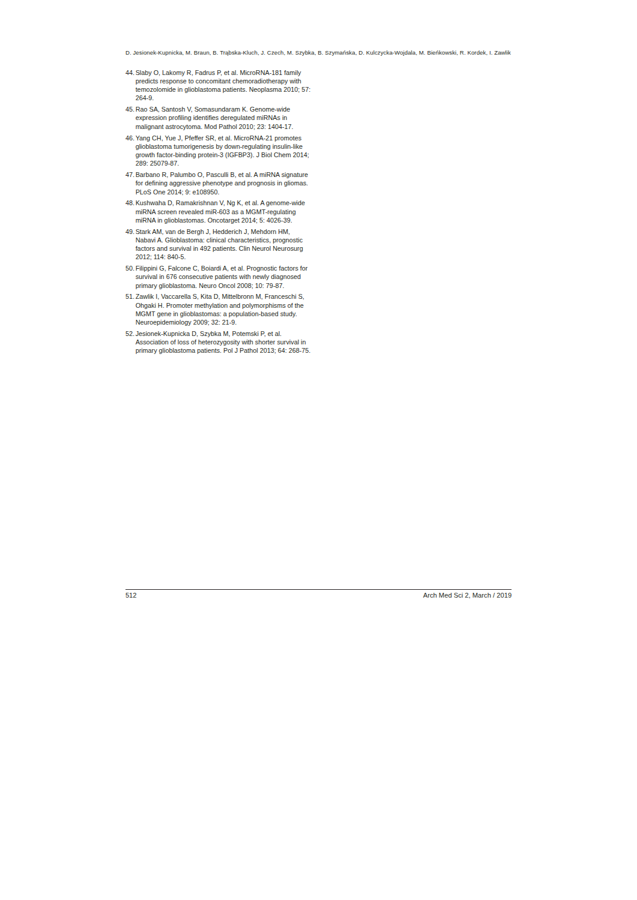D. Jesionek-Kupnicka, M. Braun, B. Trąbska-Kluch, J. Czech, M. Szybka, B. Szymańska, D. Kulczycka-Wojdala, M. Bieńkowski, R. Kordek, I. Zawlik
44. Slaby O, Lakomy R, Fadrus P, et al. MicroRNA-181 family predicts response to concomitant chemoradiotherapy with temozolomide in glioblastoma patients. Neoplasma 2010; 57: 264-9.
45. Rao SA, Santosh V, Somasundaram K. Genome-wide expression profiling identifies deregulated miRNAs in malignant astrocytoma. Mod Pathol 2010; 23: 1404-17.
46. Yang CH, Yue J, Pfeffer SR, et al. MicroRNA-21 promotes glioblastoma tumorigenesis by down-regulating insulin-like growth factor-binding protein-3 (IGFBP3). J Biol Chem 2014; 289: 25079-87.
47. Barbano R, Palumbo O, Pasculli B, et al. A miRNA signature for defining aggressive phenotype and prognosis in gliomas. PLoS One 2014; 9: e108950.
48. Kushwaha D, Ramakrishnan V, Ng K, et al. A genome-wide miRNA screen revealed miR-603 as a MGMT-regulating miRNA in glioblastomas. Oncotarget 2014; 5: 4026-39.
49. Stark AM, van de Bergh J, Hedderich J, Mehdorn HM, Nabavi A. Glioblastoma: clinical characteristics, prognostic factors and survival in 492 patients. Clin Neurol Neurosurg 2012; 114: 840-5.
50. Filippini G, Falcone C, Boiardi A, et al. Prognostic factors for survival in 676 consecutive patients with newly diagnosed primary glioblastoma. Neuro Oncol 2008; 10: 79-87.
51. Zawlik I, Vaccarella S, Kita D, Mittelbronn M, Franceschi S, Ohgaki H. Promoter methylation and polymorphisms of the MGMT gene in glioblastomas: a population-based study. Neuroepidemiology 2009; 32: 21-9.
52. Jesionek-Kupnicka D, Szybka M, Potemski P, et al. Association of loss of heterozygosity with shorter survival in primary glioblastoma patients. Pol J Pathol 2013; 64: 268-75.
512
Arch Med Sci 2, March / 2019